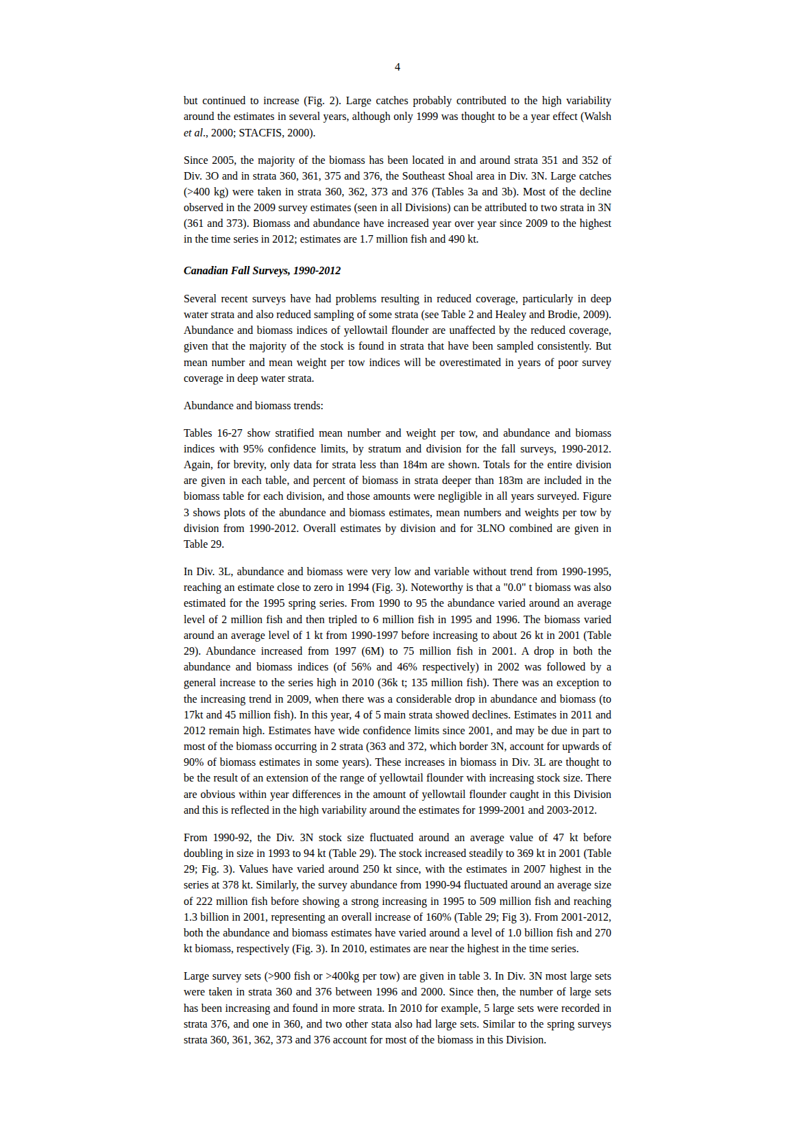4
but continued to increase (Fig. 2). Large catches probably contributed to the high variability around the estimates in several years, although only 1999 was thought to be a year effect (Walsh et al., 2000; STACFIS, 2000).
Since 2005, the majority of the biomass has been located in and around strata 351 and 352 of Div. 3O and in strata 360, 361, 375 and 376, the Southeast Shoal area in Div. 3N. Large catches (>400 kg) were taken in strata 360, 362, 373 and 376 (Tables 3a and 3b). Most of the decline observed in the 2009 survey estimates (seen in all Divisions) can be attributed to two strata in 3N (361 and 373). Biomass and abundance have increased year over year since 2009 to the highest in the time series in 2012; estimates are 1.7 million fish and 490 kt.
Canadian Fall Surveys, 1990-2012
Several recent surveys have had problems resulting in reduced coverage, particularly in deep water strata and also reduced sampling of some strata (see Table 2 and Healey and Brodie, 2009). Abundance and biomass indices of yellowtail flounder are unaffected by the reduced coverage, given that the majority of the stock is found in strata that have been sampled consistently. But mean number and mean weight per tow indices will be overestimated in years of poor survey coverage in deep water strata.
Abundance and biomass trends:
Tables 16-27 show stratified mean number and weight per tow, and abundance and biomass indices with 95% confidence limits, by stratum and division for the fall surveys, 1990-2012. Again, for brevity, only data for strata less than 184m are shown. Totals for the entire division are given in each table, and percent of biomass in strata deeper than 183m are included in the biomass table for each division, and those amounts were negligible in all years surveyed. Figure 3 shows plots of the abundance and biomass estimates, mean numbers and weights per tow by division from 1990-2012. Overall estimates by division and for 3LNO combined are given in Table 29.
In Div. 3L, abundance and biomass were very low and variable without trend from 1990-1995, reaching an estimate close to zero in 1994 (Fig. 3). Noteworthy is that a "0.0" t biomass was also estimated for the 1995 spring series. From 1990 to 95 the abundance varied around an average level of 2 million fish and then tripled to 6 million fish in 1995 and 1996. The biomass varied around an average level of 1 kt from 1990-1997 before increasing to about 26 kt in 2001 (Table 29). Abundance increased from 1997 (6M) to 75 million fish in 2001. A drop in both the abundance and biomass indices (of 56% and 46% respectively) in 2002 was followed by a general increase to the series high in 2010 (36k t; 135 million fish). There was an exception to the increasing trend in 2009, when there was a considerable drop in abundance and biomass (to 17kt and 45 million fish). In this year, 4 of 5 main strata showed declines. Estimates in 2011 and 2012 remain high. Estimates have wide confidence limits since 2001, and may be due in part to most of the biomass occurring in 2 strata (363 and 372, which border 3N, account for upwards of 90% of biomass estimates in some years). These increases in biomass in Div. 3L are thought to be the result of an extension of the range of yellowtail flounder with increasing stock size. There are obvious within year differences in the amount of yellowtail flounder caught in this Division and this is reflected in the high variability around the estimates for 1999-2001 and 2003-2012.
From 1990-92, the Div. 3N stock size fluctuated around an average value of 47 kt before doubling in size in 1993 to 94 kt (Table 29). The stock increased steadily to 369 kt in 2001 (Table 29; Fig. 3). Values have varied around 250 kt since, with the estimates in 2007 highest in the series at 378 kt. Similarly, the survey abundance from 1990-94 fluctuated around an average size of 222 million fish before showing a strong increasing in 1995 to 509 million fish and reaching 1.3 billion in 2001, representing an overall increase of 160% (Table 29; Fig 3). From 2001-2012, both the abundance and biomass estimates have varied around a level of 1.0 billion fish and 270 kt biomass, respectively (Fig. 3). In 2010, estimates are near the highest in the time series.
Large survey sets (>900 fish or >400kg per tow) are given in table 3. In Div. 3N most large sets were taken in strata 360 and 376 between 1996 and 2000. Since then, the number of large sets has been increasing and found in more strata. In 2010 for example, 5 large sets were recorded in strata 376, and one in 360, and two other stata also had large sets. Similar to the spring surveys strata 360, 361, 362, 373 and 376 account for most of the biomass in this Division.